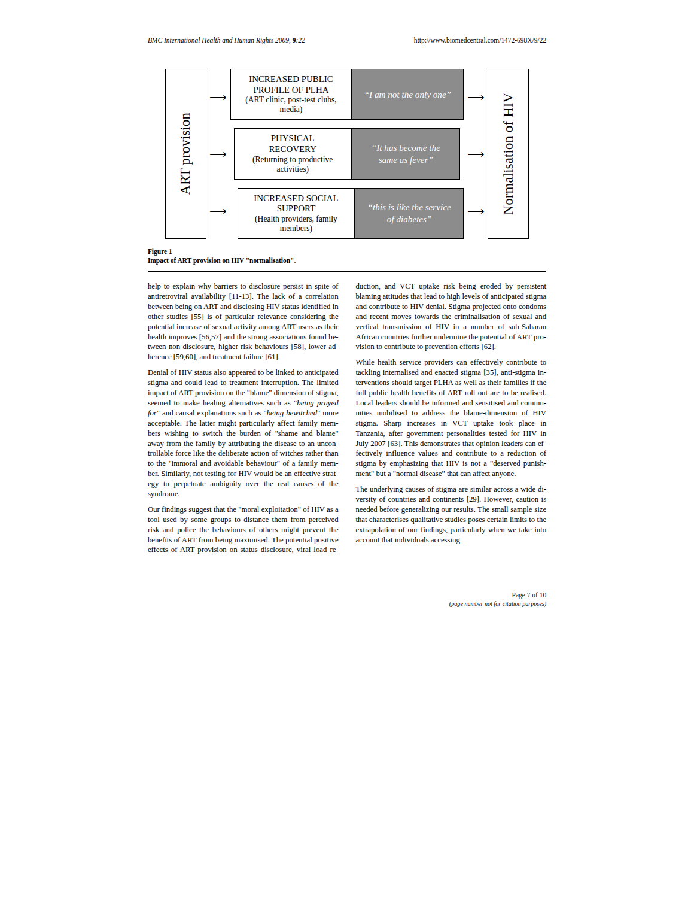BMC International Health and Human Rights 2009, 9:22
http://www.biomedcentral.com/1472-698X/9/22
ART provision
⟶
⟶
⟶
INCREASED PUBLIC
PROFILE OF PLHA
(ART clinic, post-test clubs,
media)
“I am not the only one”
PHYSICAL
RECOVERY
(Returning to productive
activities)
“It has become the
same as fever”
INCREASED SOCIAL
SUPPORT
(Health providers, family
members)
“this is like the service
of diabetes”
⟶
⟶
⟶
Normalisation of HIV
Figure 1
Impact of ART provision on HIV "normalisation".
help to explain why barriers to disclosure persist in spite of antiretroviral availability [11-13]. The lack of a correlation between being on ART and disclosing HIV status identified in other studies [55] is of particular relevance considering the potential increase of sexual activity among ART users as their health improves [56,57] and the strong associations found between non-disclosure, higher risk behaviours [58], lower adherence [59,60], and treatment failure [61].
Denial of HIV status also appeared to be linked to anticipated stigma and could lead to treatment interruption. The limited impact of ART provision on the "blame" dimension of stigma, seemed to make healing alternatives such as "being prayed for" and causal explanations such as "being bewitched" more acceptable. The latter might particularly affect family members wishing to switch the burden of "shame and blame" away from the family by attributing the disease to an uncontrollable force like the deliberate action of witches rather than to the "immoral and avoidable behaviour" of a family member. Similarly, not testing for HIV would be an effective strategy to perpetuate ambiguity over the real causes of the syndrome.
Our findings suggest that the "moral exploitation" of HIV as a tool used by some groups to distance them from perceived risk and police the behaviours of others might prevent the benefits of ART from being maximised. The potential positive effects of ART provision on status disclosure, viral load reduction, and VCT uptake risk being eroded by persistent blaming attitudes that lead to high levels of anticipated stigma and contribute to HIV denial. Stigma projected onto condoms and recent moves towards the criminalisation of sexual and vertical transmission of HIV in a number of sub-Saharan African countries further undermine the potential of ART provision to contribute to prevention efforts [62].
While health service providers can effectively contribute to tackling internalised and enacted stigma [35], anti-stigma interventions should target PLHA as well as their families if the full public health benefits of ART roll-out are to be realised. Local leaders should be informed and sensitised and communities mobilised to address the blame-dimension of HIV stigma. Sharp increases in VCT uptake took place in Tanzania, after government personalities tested for HIV in July 2007 [63]. This demonstrates that opinion leaders can effectively influence values and contribute to a reduction of stigma by emphasizing that HIV is not a "deserved punishment" but a "normal disease" that can affect anyone.
The underlying causes of stigma are similar across a wide diversity of countries and continents [29]. However, caution is needed before generalizing our results. The small sample size that characterises qualitative studies poses certain limits to the extrapolation of our findings, particularly when we take into account that individuals accessing
Page 7 of 10
(page number not for citation purposes)